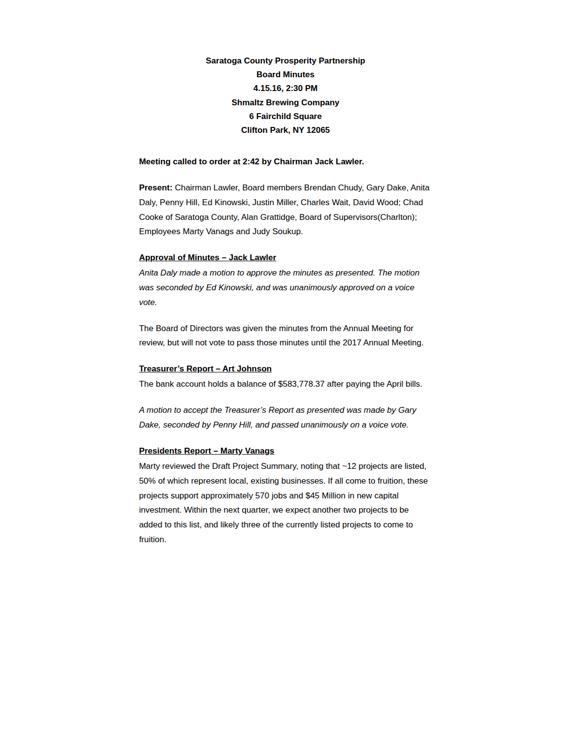Saratoga County Prosperity Partnership
Board Minutes
4.15.16, 2:30 PM
Shmaltz Brewing Company
6 Fairchild Square
Clifton Park, NY 12065
Meeting called to order at 2:42 by Chairman Jack Lawler.
Present: Chairman Lawler, Board members Brendan Chudy, Gary Dake, Anita Daly, Penny Hill, Ed Kinowski, Justin Miller, Charles Wait, David Wood; Chad Cooke of Saratoga County, Alan Grattidge, Board of Supervisors(Charlton); Employees Marty Vanags and Judy Soukup.
Approval of Minutes – Jack Lawler
Anita Daly made a motion to approve the minutes as presented. The motion was seconded by Ed Kinowski, and was unanimously approved on a voice vote.
The Board of Directors was given the minutes from the Annual Meeting for review, but will not vote to pass those minutes until the 2017 Annual Meeting.
Treasurer’s Report – Art Johnson
The bank account holds a balance of $583,778.37 after paying the April bills.
A motion to accept the Treasurer’s Report as presented was made by Gary Dake, seconded by Penny Hill, and passed unanimously on a voice vote.
Presidents Report – Marty Vanags
Marty reviewed the Draft Project Summary, noting that ~12 projects are listed, 50% of which represent local, existing businesses. If all come to fruition, these projects support approximately 570 jobs and $45 Million in new capital investment. Within the next quarter, we expect another two projects to be added to this list, and likely three of the currently listed projects to come to fruition.